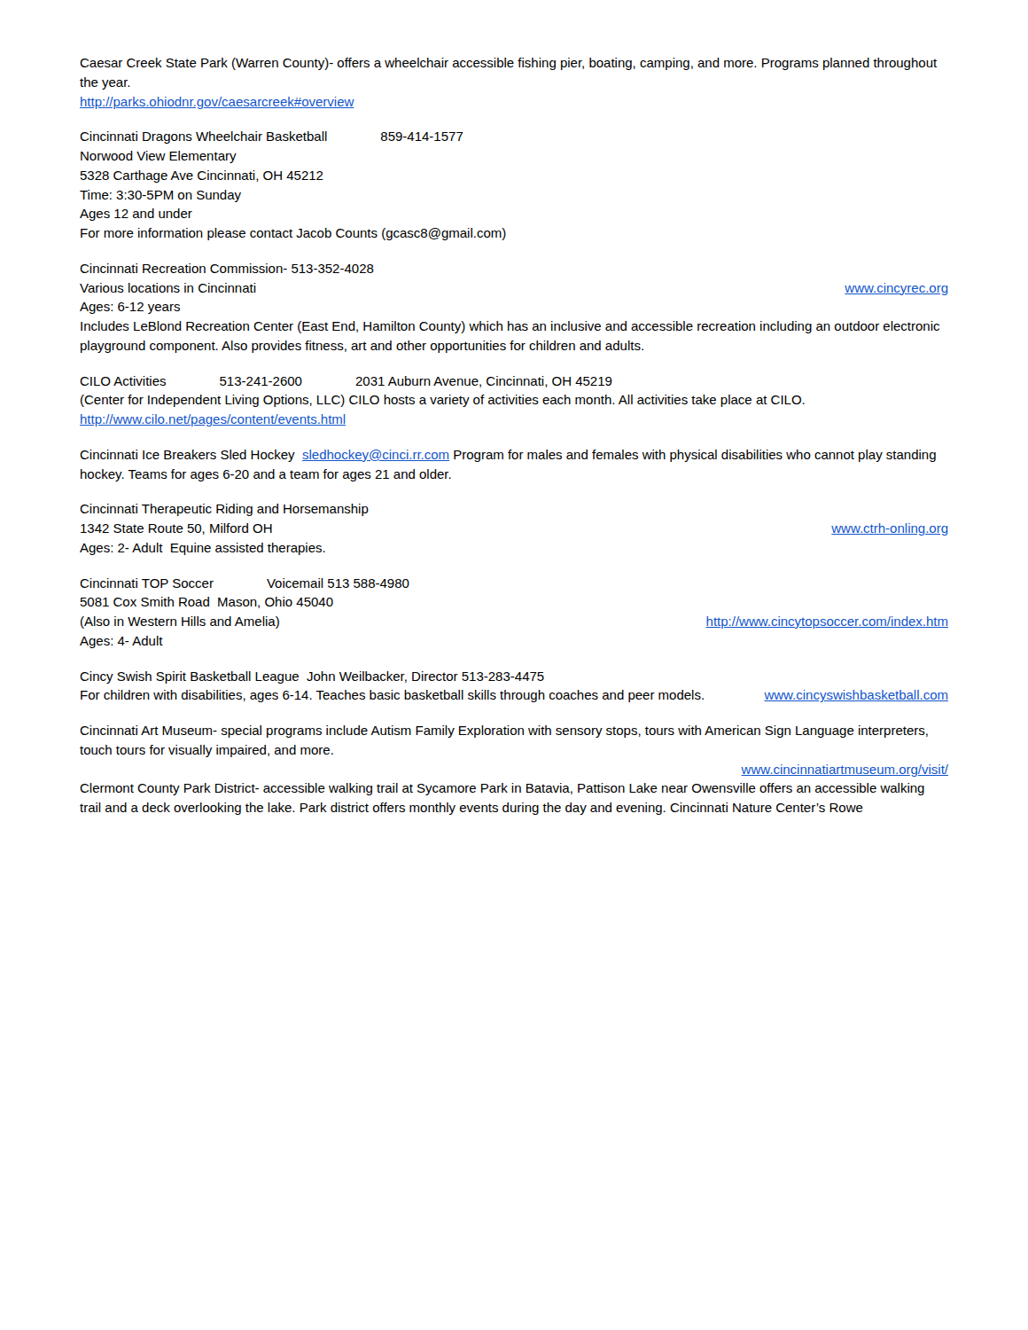Caesar Creek State Park (Warren County)- offers a wheelchair accessible fishing pier, boating, camping, and more. Programs planned throughout the year.
http://parks.ohiodnr.gov/caesarcreek#overview
Cincinnati Dragons Wheelchair Basketball 859-414-1577
Norwood View Elementary
5328 Carthage Ave Cincinnati, OH 45212
Time: 3:30-5PM on Sunday
Ages 12 and under
For more information please contact Jacob Counts (gcasc8@gmail.com)
Cincinnati Recreation Commission- 513-352-4028
Various locations in Cincinnati www.cincyrec.org
Ages: 6-12 years
Includes LeBlond Recreation Center (East End, Hamilton County) which has an inclusive and accessible recreation including an outdoor electronic playground component. Also provides fitness, art and other opportunities for children and adults.
CILO Activities 513-241-2600 2031 Auburn Avenue, Cincinnati, OH 45219
(Center for Independent Living Options, LLC) CILO hosts a variety of activities each month. All activities take place at CILO. http://www.cilo.net/pages/content/events.html
Cincinnati Ice Breakers Sled Hockey sledhockey@cinci.rr.com Program for males and females with physical disabilities who cannot play standing hockey. Teams for ages 6-20 and a team for ages 21 and older.
Cincinnati Therapeutic Riding and Horsemanship
1342 State Route 50, Milford OH www.ctrh-onling.org
Ages: 2- Adult Equine assisted therapies.
Cincinnati TOP Soccer Voicemail 513 588-4980
5081 Cox Smith Road Mason, Ohio 45040
(Also in Western Hills and Amelia) http://www.cincytopsoccer.com/index.htm
Ages: 4- Adult
Cincy Swish Spirit Basketball League John Weilbacker, Director 513-283-4475
For children with disabilities, ages 6-14. Teaches basic basketball skills through coaches and peer models. www.cincyswishbasketball.com
Cincinnati Art Museum- special programs include Autism Family Exploration with sensory stops, tours with American Sign Language interpreters, touch tours for visually impaired, and more.
www.cincinnatiartmuseum.org/visit/
Clermont County Park District- accessible walking trail at Sycamore Park in Batavia, Pattison Lake near Owensville offers an accessible walking trail and a deck overlooking the lake. Park district offers monthly events during the day and evening. Cincinnati Nature Center’s Rowe